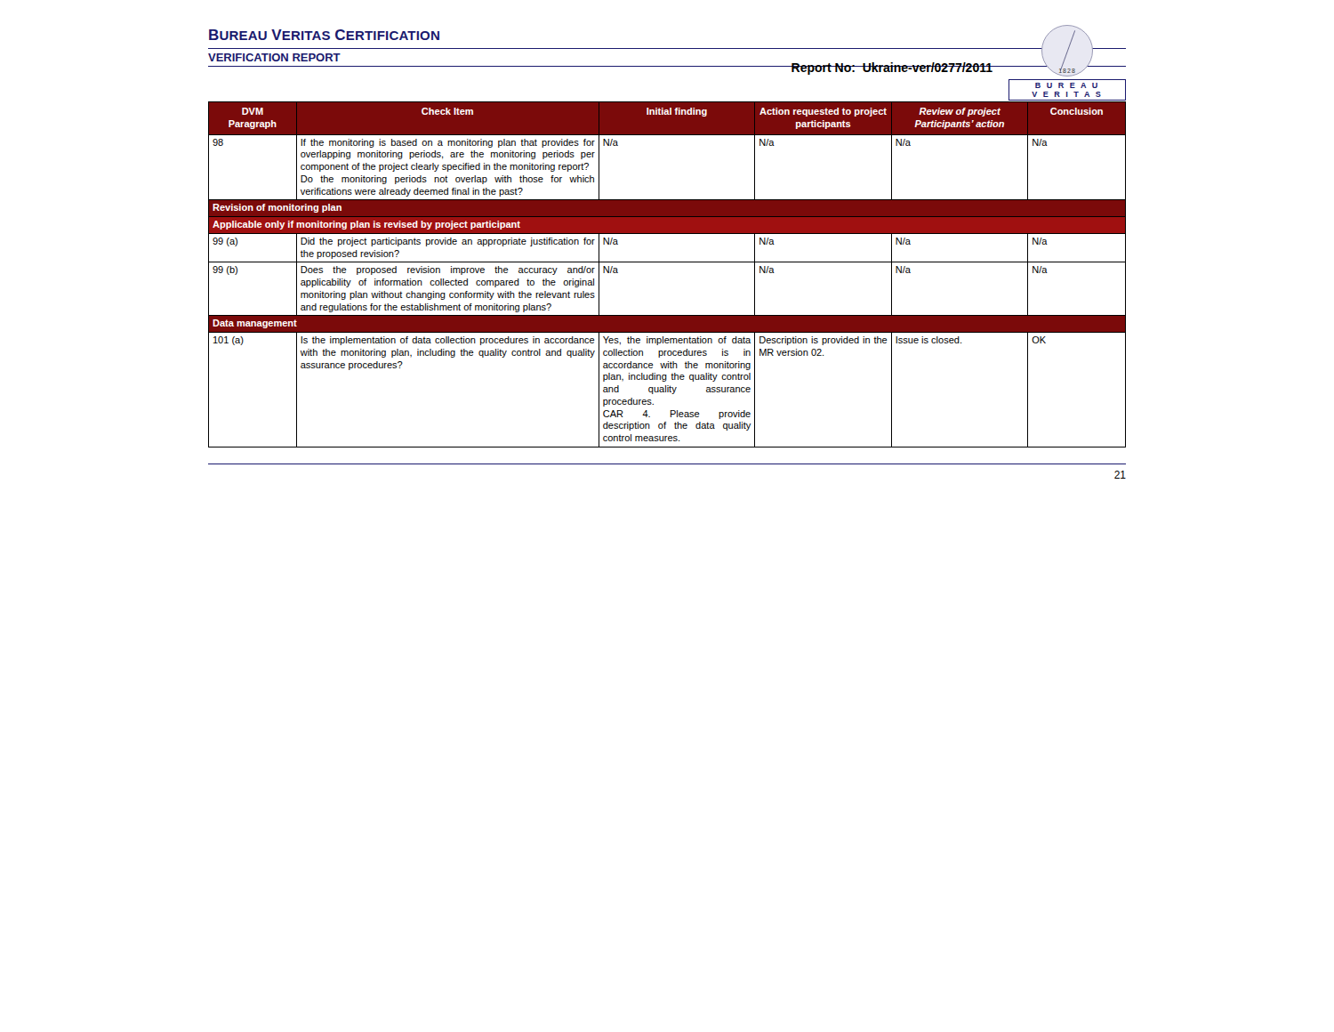BUREAU VERITAS CERTIFICATION
Report No: Ukraine-ver/0277/2011
B U R E A UV E R I T A S
VERIFICATION REPORT
| DVM Paragraph | Check Item | Initial finding | Action requested to project participants | Review of project Participants’ action | Conclusion |
| --- | --- | --- | --- | --- | --- |
| 98 | If the monitoring is based on a monitoring plan that provides for overlapping monitoring periods, are the monitoring periods per component of the project clearly specified in the monitoring report? Do the monitoring periods not overlap with those for which verifications were already deemed final in the past? | N/a | N/a | N/a | N/a |
| Revision of monitoring plan |
| Applicable only if monitoring plan is revised by project participant |
| 99 (a) | Did the project participants provide an appropriate justification for the proposed revision? | N/a | N/a | N/a | N/a |
| 99 (b) | Does the proposed revision improve the accuracy and/or applicability of information collected compared to the original monitoring plan without changing conformity with the relevant rules and regulations for the establishment of monitoring plans? | N/a | N/a | N/a | N/a |
| Data management |
| 101 (a) | Is the implementation of data collection procedures in accordance with the monitoring plan, including the quality control and quality assurance procedures? | Yes, the implementation of data collection procedures is in accordance with the monitoring plan, including the quality control and quality assurance procedures. CAR 4. Please provide description of the data quality control measures. | Description is provided in the MR version 02. | Issue is closed. | OK |
21